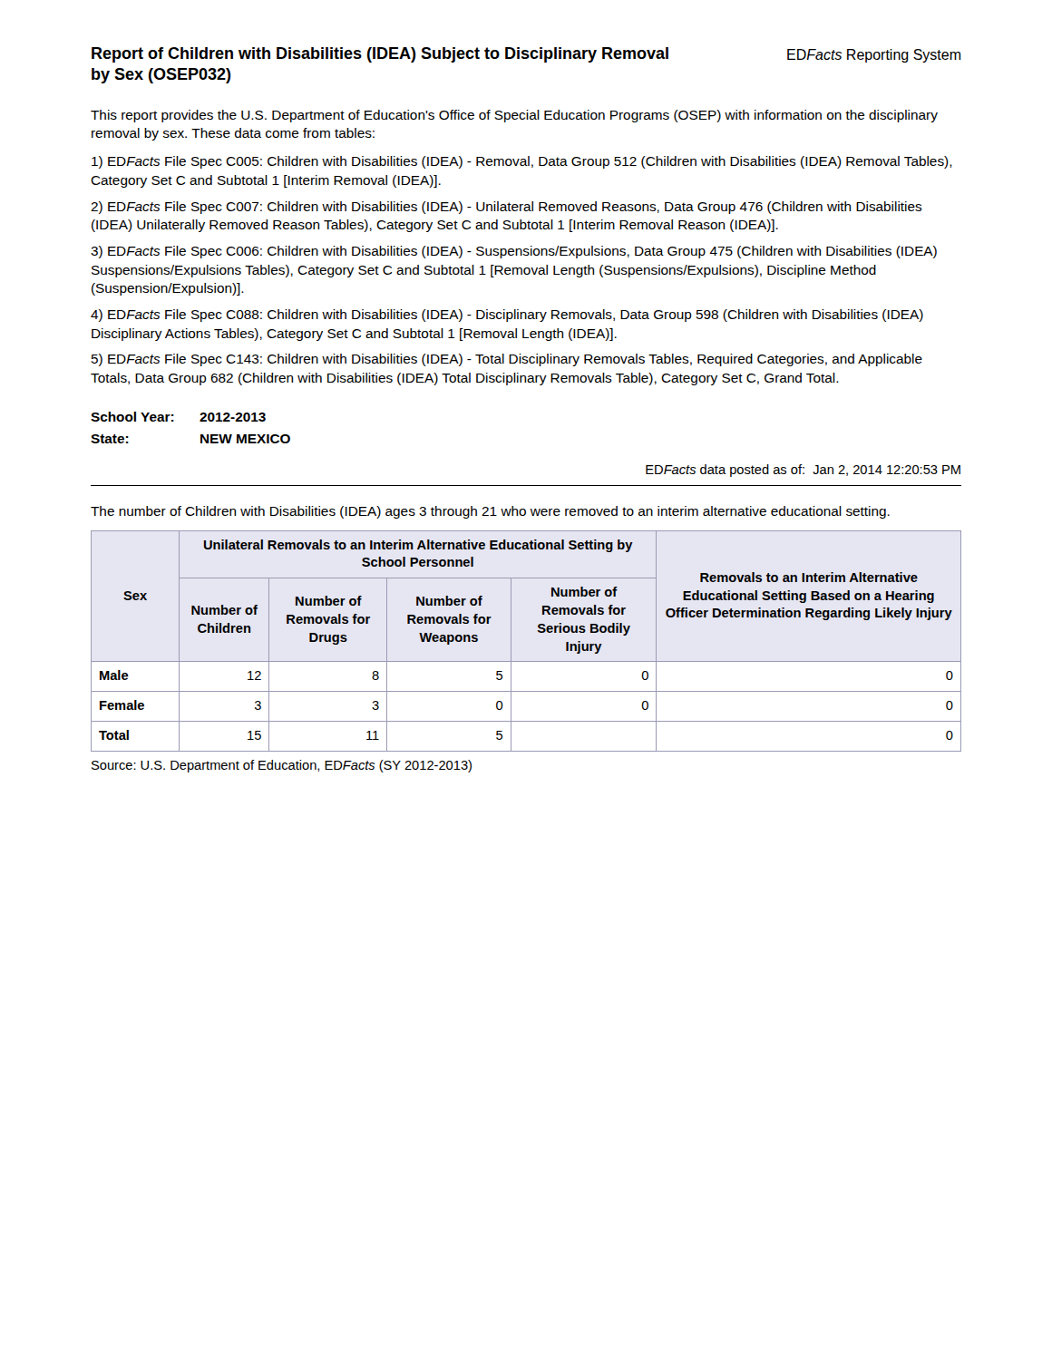Report of Children with Disabilities (IDEA) Subject to Disciplinary Removal
by Sex (OSEP032)
EDFacts Reporting System
This report provides the U.S. Department of Education's Office of Special Education Programs (OSEP) with information on the disciplinary removal by sex. These data come from tables:
1) EDFacts File Spec C005: Children with Disabilities (IDEA) - Removal, Data Group 512 (Children with Disabilities (IDEA) Removal Tables), Category Set C and Subtotal 1 [Interim Removal (IDEA)].
2) EDFacts File Spec C007: Children with Disabilities (IDEA) - Unilateral Removed Reasons, Data Group 476 (Children with Disabilities (IDEA) Unilaterally Removed Reason Tables), Category Set C and Subtotal 1 [Interim Removal Reason (IDEA)].
3) EDFacts File Spec C006: Children with Disabilities (IDEA) - Suspensions/Expulsions, Data Group 475 (Children with Disabilities (IDEA) Suspensions/Expulsions Tables), Category Set C and Subtotal 1 [Removal Length (Suspensions/Expulsions), Discipline Method (Suspension/Expulsion)].
4) EDFacts File Spec C088: Children with Disabilities (IDEA) - Disciplinary Removals, Data Group 598 (Children with Disabilities (IDEA) Disciplinary Actions Tables), Category Set C and Subtotal 1 [Removal Length (IDEA)].
5) EDFacts File Spec C143: Children with Disabilities (IDEA) - Total Disciplinary Removals Tables, Required Categories, and Applicable Totals, Data Group 682 (Children with Disabilities (IDEA) Total Disciplinary Removals Table), Category Set C, Grand Total.
| School Year: | 2012-2013 |
| State: | NEW MEXICO |
EDFacts data posted as of: Jan 2, 2014 12:20:53 PM
The number of Children with Disabilities (IDEA) ages 3 through 21 who were removed to an interim alternative educational setting.
| Sex | Unilateral Removals to an Interim Alternative Educational Setting by School Personnel | Removals to an Interim Alternative Educational Setting Based on a Hearing Officer Determination Regarding Likely Injury |
| --- | --- | --- |
| Number of Children | Number of Removals for Drugs | Number of Removals for Weapons | Number of Removals for Serious Bodily Injury |
| Male | 12 | 8 | 5 | 0 | 0 |
| Female | 3 | 3 | 0 | 0 | 0 |
| Total | 15 | 11 | 5 | | 0 |
Source: U.S. Department of Education, EDFacts (SY 2012-2013)